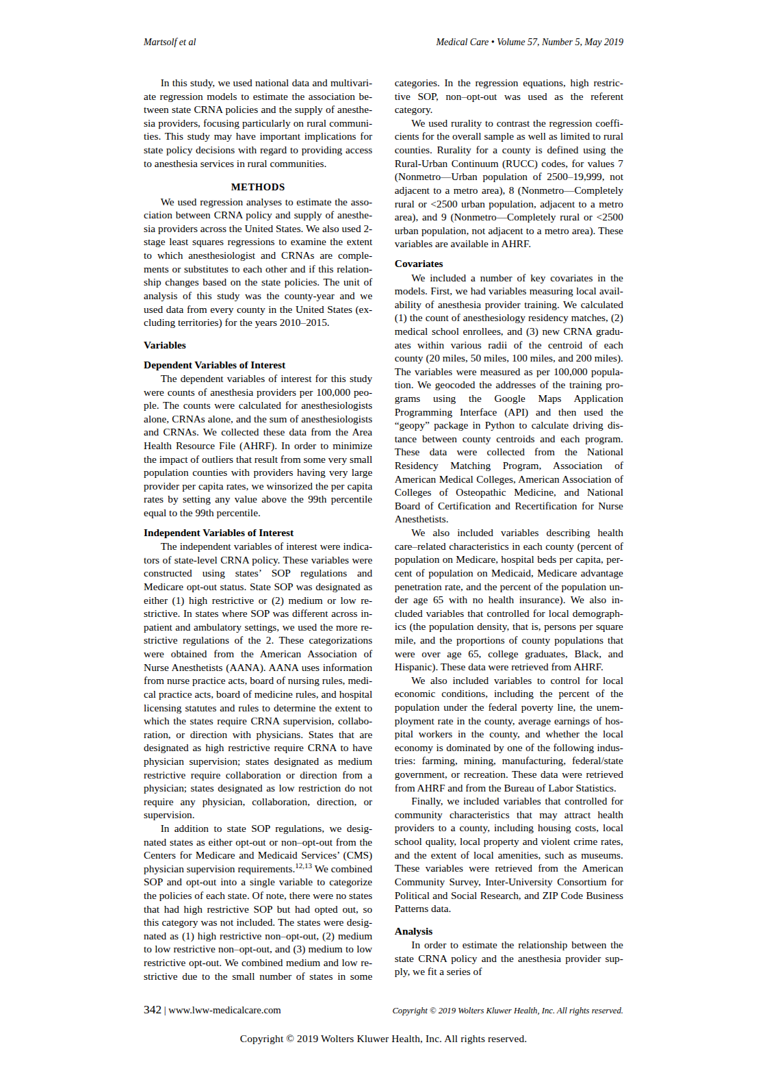Martsolf et al
Medical Care • Volume 57, Number 5, May 2019
In this study, we used national data and multivariate regression models to estimate the association between state CRNA policies and the supply of anesthesia providers, focusing particularly on rural communities. This study may have important implications for state policy decisions with regard to providing access to anesthesia services in rural communities.
Methods
We used regression analyses to estimate the association between CRNA policy and supply of anesthesia providers across the United States. We also used 2-stage least squares regressions to examine the extent to which anesthesiologist and CRNAs are complements or substitutes to each other and if this relationship changes based on the state policies. The unit of analysis of this study was the county-year and we used data from every county in the United States (excluding territories) for the years 2010–2015.
Variables
Dependent Variables of Interest
The dependent variables of interest for this study were counts of anesthesia providers per 100,000 people. The counts were calculated for anesthesiologists alone, CRNAs alone, and the sum of anesthesiologists and CRNAs. We collected these data from the Area Health Resource File (AHRF). In order to minimize the impact of outliers that result from some very small population counties with providers having very large provider per capita rates, we winsorized the per capita rates by setting any value above the 99th percentile equal to the 99th percentile.
Independent Variables of Interest
The independent variables of interest were indicators of state-level CRNA policy. These variables were constructed using states’ SOP regulations and Medicare opt-out status. State SOP was designated as either (1) high restrictive or (2) medium or low restrictive. In states where SOP was different across inpatient and ambulatory settings, we used the more restrictive regulations of the 2. These categorizations were obtained from the American Association of Nurse Anesthetists (AANA). AANA uses information from nurse practice acts, board of nursing rules, medical practice acts, board of medicine rules, and hospital licensing statutes and rules to determine the extent to which the states require CRNA supervision, collaboration, or direction with physicians. States that are designated as high restrictive require CRNA to have physician supervision; states designated as medium restrictive require collaboration or direction from a physician; states designated as low restriction do not require any physician, collaboration, direction, or supervision.
In addition to state SOP regulations, we designated states as either opt-out or non–opt-out from the Centers for Medicare and Medicaid Services’ (CMS) physician supervision requirements.12,13 We combined SOP and opt-out into a single variable to categorize the policies of each state. Of note, there were no states that had high restrictive SOP but had opted out, so this category was not included. The states were designated as (1) high restrictive non–opt-out, (2) medium to low restrictive non–opt-out, and (3) medium to low restrictive opt-out. We combined medium and low restrictive due to the small number of states in some categories. In the regression equations, high restrictive SOP, non–opt-out was used as the referent category.
We used rurality to contrast the regression coefficients for the overall sample as well as limited to rural counties. Rurality for a county is defined using the Rural-Urban Continuum (RUCC) codes, for values 7 (Nonmetro—Urban population of 2500–19,999, not adjacent to a metro area), 8 (Nonmetro—Completely rural or <2500 urban population, adjacent to a metro area), and 9 (Nonmetro—Completely rural or <2500 urban population, not adjacent to a metro area). These variables are available in AHRF.
Covariates
We included a number of key covariates in the models. First, we had variables measuring local availability of anesthesia provider training. We calculated (1) the count of anesthesiology residency matches, (2) medical school enrollees, and (3) new CRNA graduates within various radii of the centroid of each county (20 miles, 50 miles, 100 miles, and 200 miles). The variables were measured as per 100,000 population. We geocoded the addresses of the training programs using the Google Maps Application Programming Interface (API) and then used the “geopy” package in Python to calculate driving distance between county centroids and each program. These data were collected from the National Residency Matching Program, Association of American Medical Colleges, American Association of Colleges of Osteopathic Medicine, and National Board of Certification and Recertification for Nurse Anesthetists.
We also included variables describing health care–related characteristics in each county (percent of population on Medicare, hospital beds per capita, percent of population on Medicaid, Medicare advantage penetration rate, and the percent of the population under age 65 with no health insurance). We also included variables that controlled for local demographics (the population density, that is, persons per square mile, and the proportions of county populations that were over age 65, college graduates, Black, and Hispanic). These data were retrieved from AHRF.
We also included variables to control for local economic conditions, including the percent of the population under the federal poverty line, the unemployment rate in the county, average earnings of hospital workers in the county, and whether the local economy is dominated by one of the following industries: farming, mining, manufacturing, federal/state government, or recreation. These data were retrieved from AHRF and from the Bureau of Labor Statistics.
Finally, we included variables that controlled for community characteristics that may attract health providers to a county, including housing costs, local school quality, local property and violent crime rates, and the extent of local amenities, such as museums. These variables were retrieved from the American Community Survey, Inter-University Consortium for Political and Social Research, and ZIP Code Business Patterns data.
Analysis
In order to estimate the relationship between the state CRNA policy and the anesthesia provider supply, we fit a series of
342 | www.lww-medicalcare.com
Copyright © 2019 Wolters Kluwer Health, Inc. All rights reserved.
Copyright © 2019 Wolters Kluwer Health, Inc. All rights reserved.